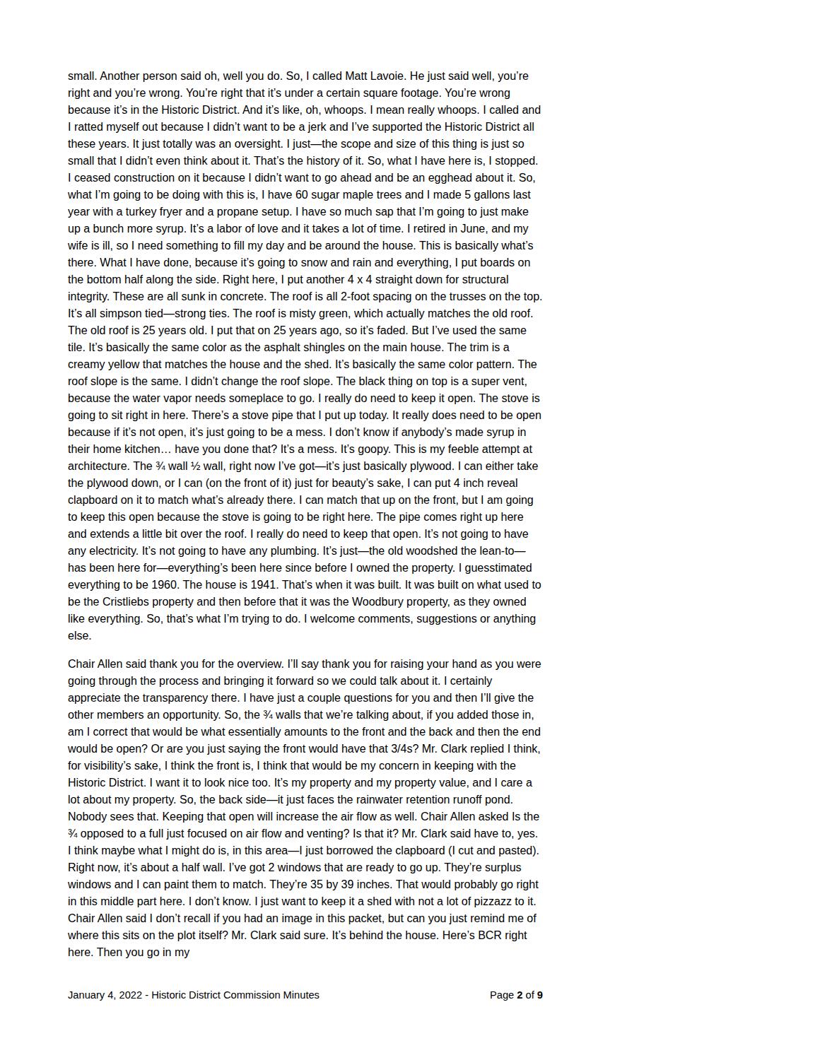small. Another person said oh, well you do. So, I called Matt Lavoie. He just said well, you’re right and you’re wrong. You’re right that it’s under a certain square footage. You’re wrong because it’s in the Historic District. And it’s like, oh, whoops. I mean really whoops. I called and I ratted myself out because I didn’t want to be a jerk and I’ve supported the Historic District all these years. It just totally was an oversight. I just—the scope and size of this thing is just so small that I didn’t even think about it. That’s the history of it. So, what I have here is, I stopped. I ceased construction on it because I didn’t want to go ahead and be an egghead about it. So, what I’m going to be doing with this is, I have 60 sugar maple trees and I made 5 gallons last year with a turkey fryer and a propane setup. I have so much sap that I’m going to just make up a bunch more syrup. It’s a labor of love and it takes a lot of time. I retired in June, and my wife is ill, so I need something to fill my day and be around the house. This is basically what’s there. What I have done, because it’s going to snow and rain and everything, I put boards on the bottom half along the side. Right here, I put another 4 x 4 straight down for structural integrity. These are all sunk in concrete. The roof is all 2-foot spacing on the trusses on the top. It’s all simpson tied—strong ties. The roof is misty green, which actually matches the old roof. The old roof is 25 years old. I put that on 25 years ago, so it’s faded. But I’ve used the same tile. It’s basically the same color as the asphalt shingles on the main house. The trim is a creamy yellow that matches the house and the shed. It’s basically the same color pattern. The roof slope is the same. I didn’t change the roof slope. The black thing on top is a super vent, because the water vapor needs someplace to go. I really do need to keep it open. The stove is going to sit right in here. There’s a stove pipe that I put up today. It really does need to be open because if it’s not open, it’s just going to be a mess. I don’t know if anybody’s made syrup in their home kitchen… have you done that? It’s a mess. It’s goopy. This is my feeble attempt at architecture. The ¾ wall ½ wall, right now I’ve got—it’s just basically plywood. I can either take the plywood down, or I can (on the front of it) just for beauty’s sake, I can put 4 inch reveal clapboard on it to match what’s already there. I can match that up on the front, but I am going to keep this open because the stove is going to be right here. The pipe comes right up here and extends a little bit over the roof. I really do need to keep that open. It’s not going to have any electricity. It’s not going to have any plumbing. It’s just—the old woodshed the lean-to—has been here for—everything’s been here since before I owned the property. I guesstimated everything to be 1960. The house is 1941. That’s when it was built. It was built on what used to be the Cristliebs property and then before that it was the Woodbury property, as they owned like everything. So, that’s what I’m trying to do. I welcome comments, suggestions or anything else.
Chair Allen said thank you for the overview. I’ll say thank you for raising your hand as you were going through the process and bringing it forward so we could talk about it. I certainly appreciate the transparency there. I have just a couple questions for you and then I’ll give the other members an opportunity. So, the ¾ walls that we’re talking about, if you added those in, am I correct that would be what essentially amounts to the front and the back and then the end would be open? Or are you just saying the front would have that 3/4s? Mr. Clark replied I think, for visibility’s sake, I think the front is, I think that would be my concern in keeping with the Historic District. I want it to look nice too. It’s my property and my property value, and I care a lot about my property. So, the back side—it just faces the rainwater retention runoff pond. Nobody sees that. Keeping that open will increase the air flow as well. Chair Allen asked Is the ¾ opposed to a full just focused on air flow and venting? Is that it? Mr. Clark said have to, yes. I think maybe what I might do is, in this area—I just borrowed the clapboard (I cut and pasted). Right now, it’s about a half wall. I’ve got 2 windows that are ready to go up. They’re surplus windows and I can paint them to match. They’re 35 by 39 inches. That would probably go right in this middle part here. I don’t know. I just want to keep it a shed with not a lot of pizzazz to it. Chair Allen said I don’t recall if you had an image in this packet, but can you just remind me of where this sits on the plot itself? Mr. Clark said sure. It’s behind the house. Here’s BCR right here. Then you go in my
January 4, 2022 - Historic District Commission Minutes Page 2 of 9